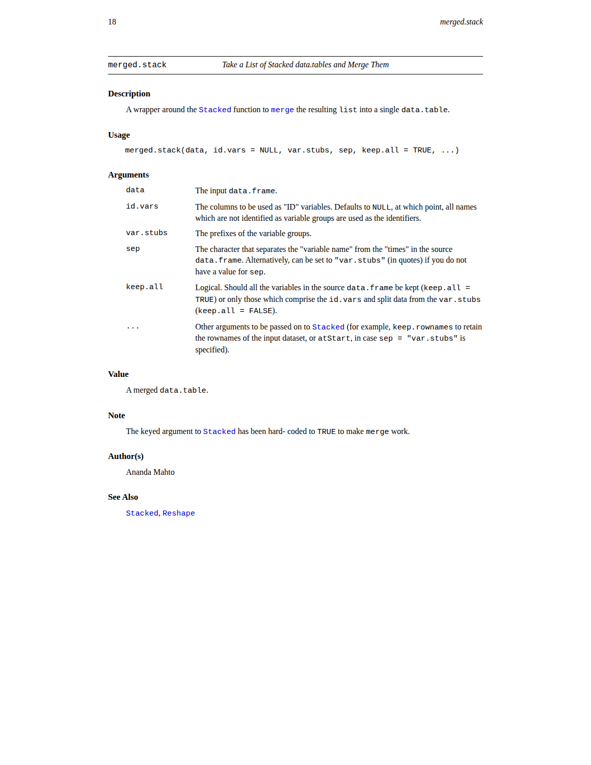18 merged.stack
merged.stack Take a List of Stacked data.tables and Merge Them
Description
A wrapper around the Stacked function to merge the resulting list into a single data.table.
Usage
merged.stack(data, id.vars = NULL, var.stubs, sep, keep.all = TRUE, ...)
Arguments
data
The input data.frame.
id.vars
The columns to be used as "ID" variables. Defaults to NULL, at which point, all names which are not identified as variable groups are used as the identifiers.
var.stubs
The prefixes of the variable groups.
sep
The character that separates the "variable name" from the "times" in the source data.frame. Alternatively, can be set to "var.stubs" (in quotes) if you do not have a value for sep.
keep.all
Logical. Should all the variables in the source data.frame be kept (keep.all = TRUE) or only those which comprise the id.vars and split data from the var.stubs (keep.all = FALSE).
...
Other arguments to be passed on to Stacked (for example, keep.rownames to retain the rownames of the input dataset, or atStart, in case sep = "var.stubs" is specified).
Value
A merged data.table.
Note
The keyed argument to Stacked has been hard- coded to TRUE to make merge work.
Author(s)
Ananda Mahto
See Also
Stacked, Reshape